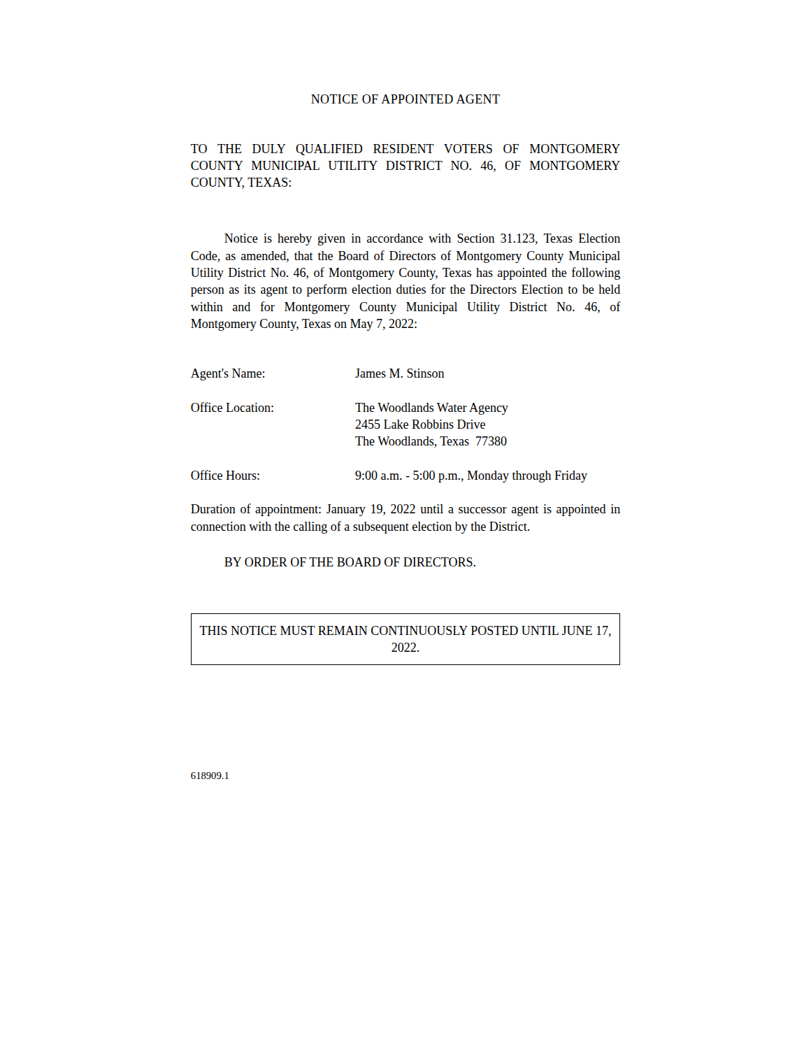NOTICE OF APPOINTED AGENT
TO THE DULY QUALIFIED RESIDENT VOTERS OF MONTGOMERY COUNTY MUNICIPAL UTILITY DISTRICT NO. 46, OF MONTGOMERY COUNTY, TEXAS:
Notice is hereby given in accordance with Section 31.123, Texas Election Code, as amended, that the Board of Directors of Montgomery County Municipal Utility District No. 46, of Montgomery County, Texas has appointed the following person as its agent to perform election duties for the Directors Election to be held within and for Montgomery County Municipal Utility District No. 46, of Montgomery County, Texas on May 7, 2022:
| Agent's Name: | James M. Stinson |
| Office Location: | The Woodlands Water Agency 2455 Lake Robbins Drive The Woodlands, Texas 77380 |
| Office Hours: | 9:00 a.m. - 5:00 p.m., Monday through Friday |
Duration of appointment: January 19, 2022 until a successor agent is appointed in connection with the calling of a subsequent election by the District.
BY ORDER OF THE BOARD OF DIRECTORS.
THIS NOTICE MUST REMAIN CONTINUOUSLY POSTED UNTIL JUNE 17, 2022.
618909.1